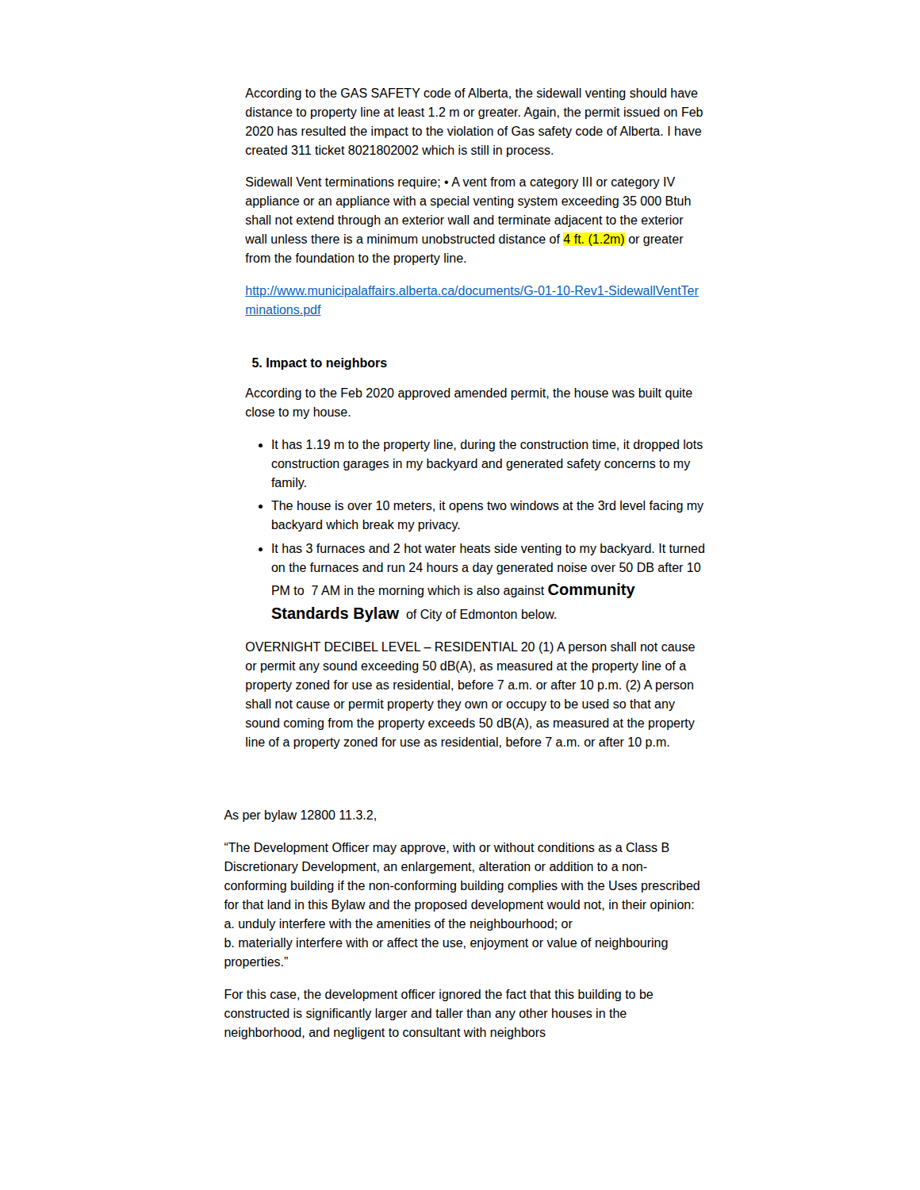According to the GAS SAFETY code of Alberta, the sidewall venting should have distance to property line at least 1.2 m or greater. Again, the permit issued on Feb 2020 has resulted the impact to the violation of Gas safety code of Alberta. I have created 311 ticket 8021802002 which is still in process.
Sidewall Vent terminations require; • A vent from a category III or category IV appliance or an appliance with a special venting system exceeding 35 000 Btuh shall not extend through an exterior wall and terminate adjacent to the exterior wall unless there is a minimum unobstructed distance of 4 ft. (1.2m) or greater from the foundation to the property line.
http://www.municipalaffairs.alberta.ca/documents/G-01-10-Rev1-SidewallVentTerminations.pdf
Impact to neighbors
According to the Feb 2020 approved amended permit, the house was built quite close to my house.
It has 1.19 m to the property line, during the construction time, it dropped lots construction garages in my backyard and generated safety concerns to my family.
The house is over 10 meters, it opens two windows at the 3rd level facing my backyard which break my privacy.
It has 3 furnaces and 2 hot water heats side venting to my backyard. It turned on the furnaces and run 24 hours a day generated noise over 50 DB after 10 PM to 7 AM in the morning which is also against Community Standards Bylaw of City of Edmonton below.
OVERNIGHT DECIBEL LEVEL – RESIDENTIAL 20 (1) A person shall not cause or permit any sound exceeding 50 dB(A), as measured at the property line of a property zoned for use as residential, before 7 a.m. or after 10 p.m. (2) A person shall not cause or permit property they own or occupy to be used so that any sound coming from the property exceeds 50 dB(A), as measured at the property line of a property zoned for use as residential, before 7 a.m. or after 10 p.m.
As per bylaw 12800 11.3.2,
“The Development Officer may approve, with or without conditions as a Class B Discretionary Development, an enlargement, alteration or addition to a non-conforming building if the non-conforming building complies with the Uses prescribed for that land in this Bylaw and the proposed development would not, in their opinion:
a. unduly interfere with the amenities of the neighbourhood; or
b. materially interfere with or affect the use, enjoyment or value of neighbouring properties.”
For this case, the development officer ignored the fact that this building to be constructed is significantly larger and taller than any other houses in the neighborhood, and negligent to consultant with neighbors